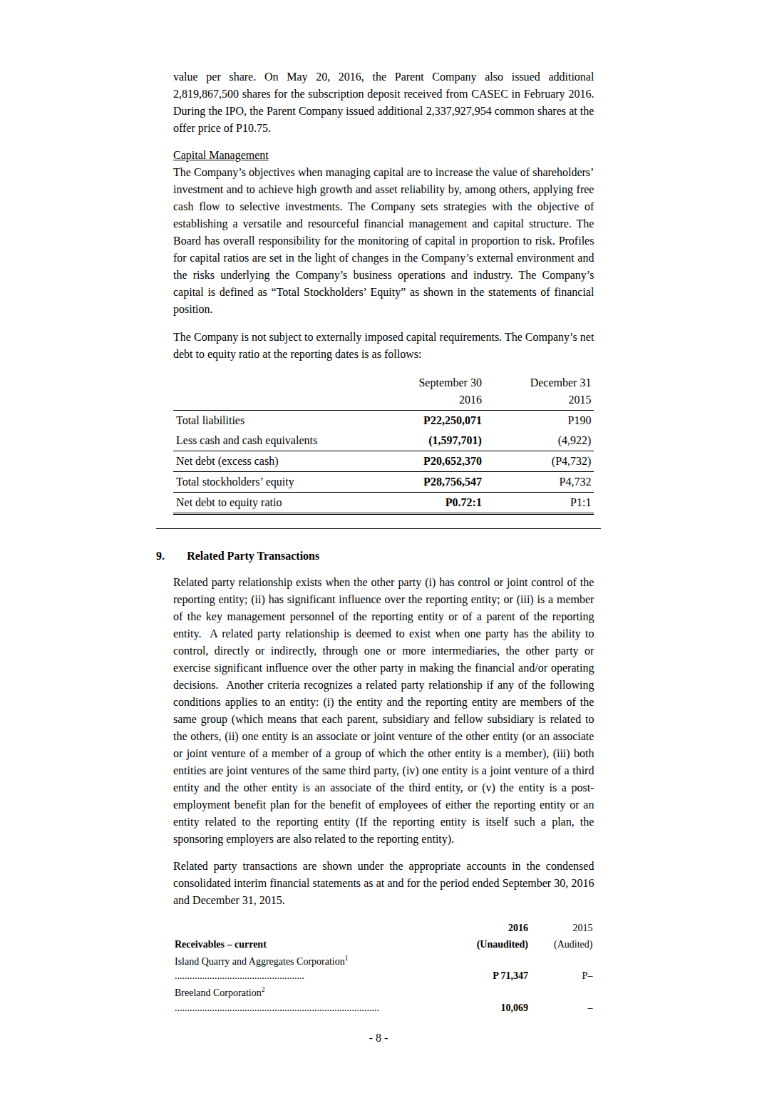value per share. On May 20, 2016, the Parent Company also issued additional 2,819,867,500 shares for the subscription deposit received from CASEC in February 2016. During the IPO, the Parent Company issued additional 2,337,927,954 common shares at the offer price of P10.75.
Capital Management
The Company’s objectives when managing capital are to increase the value of shareholders’ investment and to achieve high growth and asset reliability by, among others, applying free cash flow to selective investments. The Company sets strategies with the objective of establishing a versatile and resourceful financial management and capital structure. The Board has overall responsibility for the monitoring of capital in proportion to risk. Profiles for capital ratios are set in the light of changes in the Company’s external environment and the risks underlying the Company’s business operations and industry. The Company’s capital is defined as “Total Stockholders’ Equity” as shown in the statements of financial position.
The Company is not subject to externally imposed capital requirements. The Company’s net debt to equity ratio at the reporting dates is as follows:
| | September 30 2016 | December 31 2015 |
| Total liabilities | P22,250,071 | P190 |
| Less cash and cash equivalents | (1,597,701) | (4,922) |
| Net debt (excess cash) | P20,652,370 | (P4,732) |
| Total stockholders’ equity | P28,756,547 | P4,732 |
| Net debt to equity ratio | P0.72:1 | P1:1 |
9.
Related Party Transactions
Related party relationship exists when the other party (i) has control or joint control of the reporting entity; (ii) has significant influence over the reporting entity; or (iii) is a member of the key management personnel of the reporting entity or of a parent of the reporting entity. A related party relationship is deemed to exist when one party has the ability to control, directly or indirectly, through one or more intermediaries, the other party or exercise significant influence over the other party in making the financial and/or operating decisions. Another criteria recognizes a related party relationship if any of the following conditions applies to an entity: (i) the entity and the reporting entity are members of the same group (which means that each parent, subsidiary and fellow subsidiary is related to the others, (ii) one entity is an associate or joint venture of the other entity (or an associate or joint venture of a member of a group of which the other entity is a member), (iii) both entities are joint ventures of the same third party, (iv) one entity is a joint venture of a third entity and the other entity is an associate of the third entity, or (v) the entity is a post-employment benefit plan for the benefit of employees of either the reporting entity or an entity related to the reporting entity (If the reporting entity is itself such a plan, the sponsoring employers are also related to the reporting entity).
Related party transactions are shown under the appropriate accounts in the condensed consolidated interim financial statements as at and for the period ended September 30, 2016 and December 31, 2015.
| | 2016 | 2015 |
| Receivables – current | (Unaudited) | (Audited) |
| Island Quarry and Aggregates Corporation 1 .................................................... | P 71,347 | P– |
| Breeland Corporation 2 .................................................................................. | 10,069 | – |
- 8 -